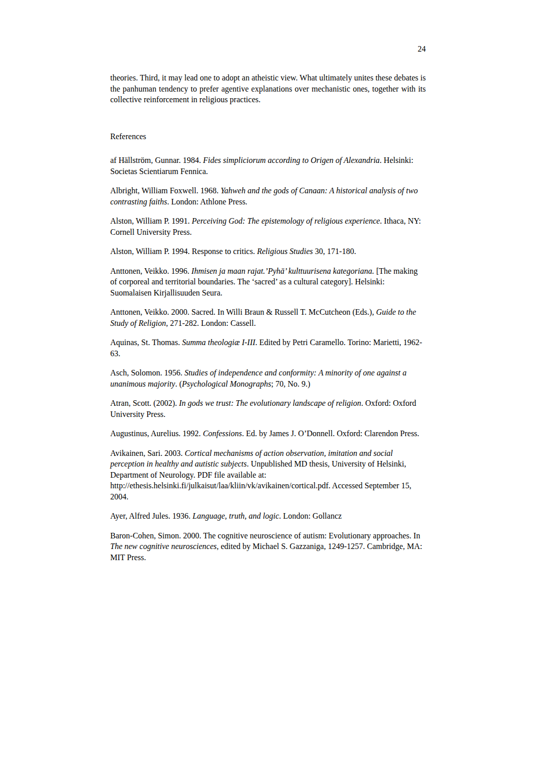24
theories. Third, it may lead one to adopt an atheistic view. What ultimately unites these debates is the panhuman tendency to prefer agentive explanations over mechanistic ones, together with its collective reinforcement in religious practices.
References
af Hällström, Gunnar. 1984. Fides simpliciorum according to Origen of Alexandria. Helsinki: Societas Scientiarum Fennica.
Albright, William Foxwell. 1968. Yahweh and the gods of Canaan: A historical analysis of two contrasting faiths. London: Athlone Press.
Alston, William P. 1991. Perceiving God: The epistemology of religious experience. Ithaca, NY: Cornell University Press.
Alston, William P. 1994. Response to critics. Religious Studies 30, 171-180.
Anttonen, Veikko. 1996. Ihmisen ja maan rajat.’Pyhä’ kulttuurisena kategoriana. [The making of corporeal and territorial boundaries. The ‘sacred’ as a cultural category]. Helsinki: Suomalaisen Kirjallisuuden Seura.
Anttonen, Veikko. 2000. Sacred. In Willi Braun & Russell T. McCutcheon (Eds.), Guide to the Study of Religion, 271-282. London: Cassell.
Aquinas, St. Thomas. Summa theologiæ I-III. Edited by Petri Caramello. Torino: Marietti, 1962-63.
Asch, Solomon. 1956. Studies of independence and conformity: A minority of one against a unanimous majority. (Psychological Monographs; 70, No. 9.)
Atran, Scott. (2002). In gods we trust: The evolutionary landscape of religion. Oxford: Oxford University Press.
Augustinus, Aurelius. 1992. Confessions. Ed. by James J. O’Donnell. Oxford: Clarendon Press.
Avikainen, Sari. 2003. Cortical mechanisms of action observation, imitation and social perception in healthy and autistic subjects. Unpublished MD thesis, University of Helsinki, Department of Neurology. PDF file available at: http://ethesis.helsinki.fi/julkaisut/laa/kliin/vk/avikainen/cortical.pdf. Accessed September 15, 2004.
Ayer, Alfred Jules. 1936. Language, truth, and logic. London: Gollancz
Baron-Cohen, Simon. 2000. The cognitive neuroscience of autism: Evolutionary approaches. In The new cognitive neurosciences, edited by Michael S. Gazzaniga, 1249-1257. Cambridge, MA: MIT Press.